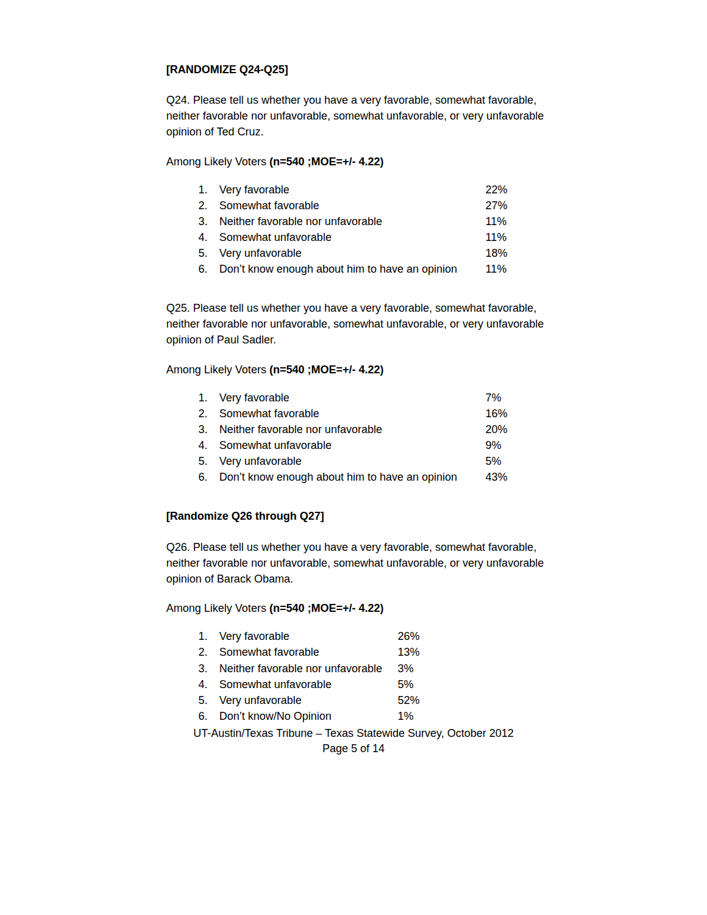[RANDOMIZE Q24-Q25]
Q24. Please tell us whether you have a very favorable, somewhat favorable, neither favorable nor unfavorable, somewhat unfavorable, or very unfavorable opinion of Ted Cruz.
Among Likely Voters (n=540 ;MOE=+/- 4.22)
1. Very favorable 22%
2. Somewhat favorable 27%
3. Neither favorable nor unfavorable 11%
4. Somewhat unfavorable 11%
5. Very unfavorable 18%
6. Don’t know enough about him to have an opinion 11%
Q25. Please tell us whether you have a very favorable, somewhat favorable, neither favorable nor unfavorable, somewhat unfavorable, or very unfavorable opinion of Paul Sadler.
Among Likely Voters (n=540 ;MOE=+/- 4.22)
1. Very favorable 7%
2. Somewhat favorable 16%
3. Neither favorable nor unfavorable 20%
4. Somewhat unfavorable 9%
5. Very unfavorable 5%
6. Don’t know enough about him to have an opinion 43%
[Randomize Q26 through Q27]
Q26. Please tell us whether you have a very favorable, somewhat favorable, neither favorable nor unfavorable, somewhat unfavorable, or very unfavorable opinion of Barack Obama.
Among Likely Voters (n=540 ;MOE=+/- 4.22)
1. Very favorable 26%
2. Somewhat favorable 13%
3. Neither favorable nor unfavorable 3%
4. Somewhat unfavorable 5%
5. Very unfavorable 52%
6. Don’t know/No Opinion 1%
UT-Austin/Texas Tribune – Texas Statewide Survey, October 2012
Page 5 of 14